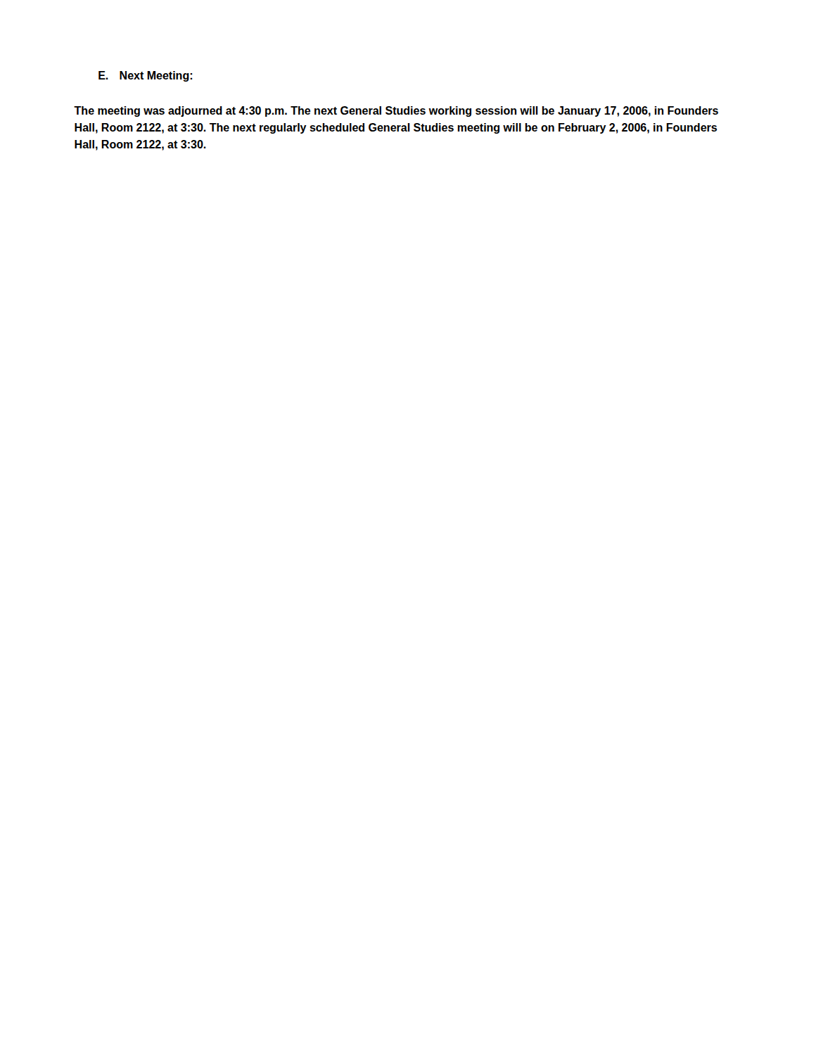E. Next Meeting:
The meeting was adjourned at 4:30 p.m. The next General Studies working session will be January 17, 2006, in Founders Hall, Room 2122, at 3:30. The next regularly scheduled General Studies meeting will be on February 2, 2006, in Founders Hall, Room 2122, at 3:30.